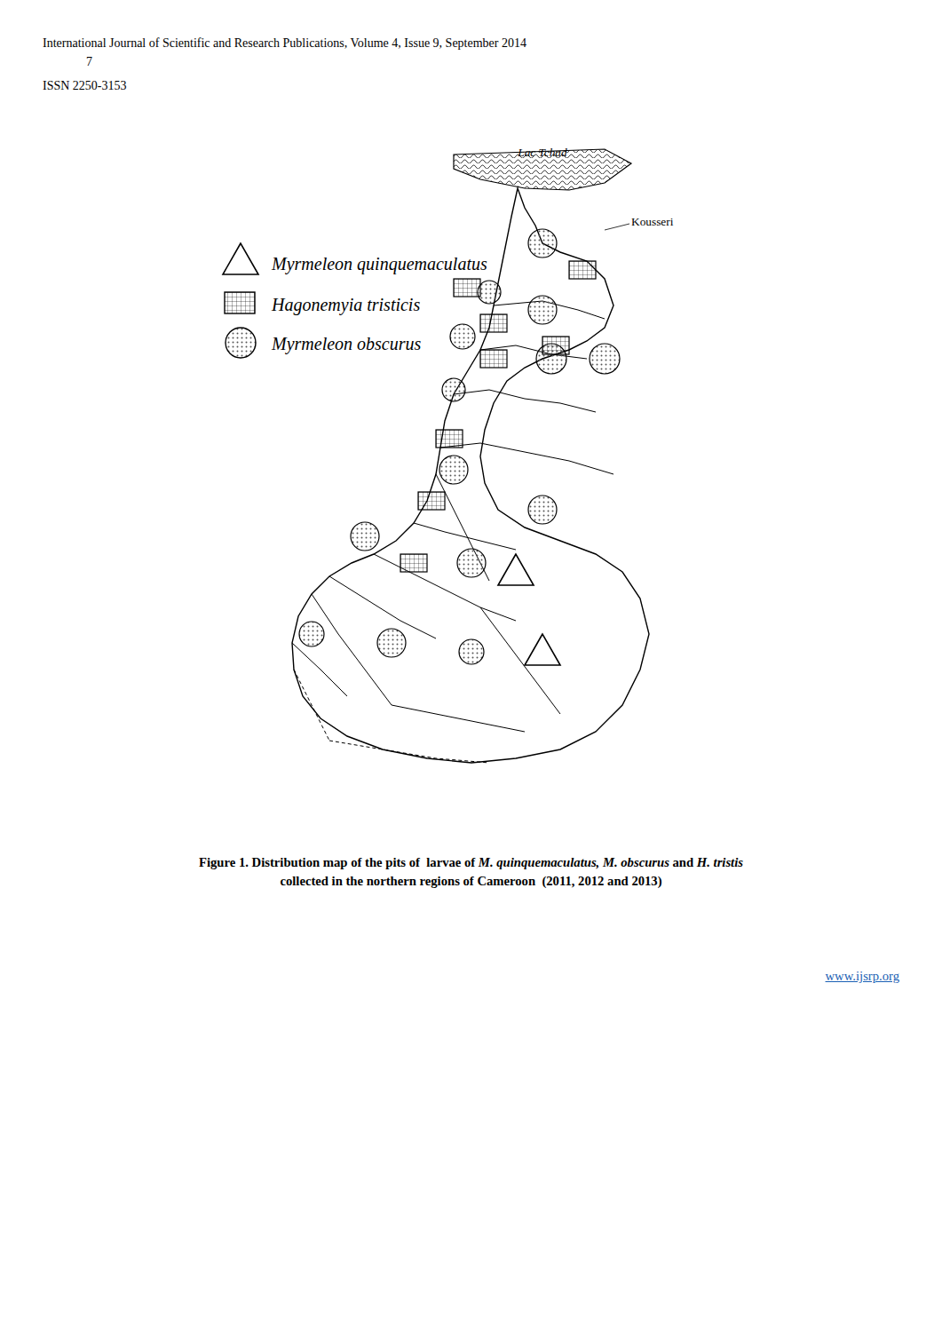International Journal of Scientific and Research Publications, Volume 4, Issue 9, September 2014
7
ISSN 2250-3153
Lac Tchad Kousseri Myrmeleon quinquemaculatus Hagonemyia tristicis Myrmeleon obscurus
Figure 1. Distribution map of the pits of larvae of M. quinquemaculatus, M. obscurus and H. tristis
collected in the northern regions of Cameroon (2011, 2012 and 2013)
www.ijsrp.org